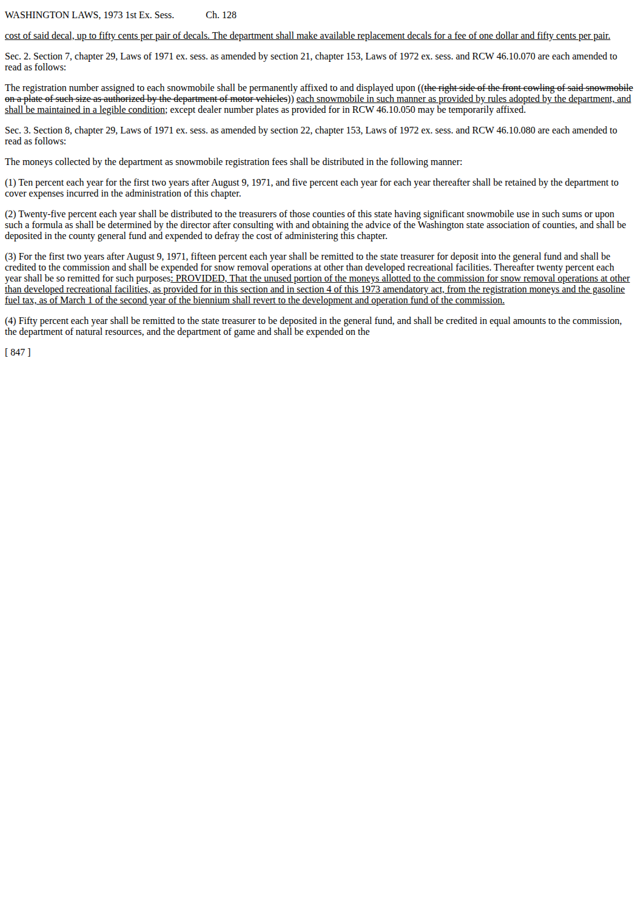WASHINGTON LAWS, 1973 1st Ex. Sess. Ch. 128
cost of said decal, up to fifty cents per pair of decals. The department shall make available replacement decals for a fee of one dollar and fifty cents per pair.
Sec. 2. Section 7, chapter 29, Laws of 1971 ex. sess. as amended by section 21, chapter 153, Laws of 1972 ex. sess. and RCW 46.10.070 are each amended to read as follows:
The registration number assigned to each snowmobile shall be permanently affixed to and displayed upon ((the right side of the front cowling of said snowmobile on a plate of such size as authorized by the department of motor vehicles)) each snowmobile in such manner as provided by rules adopted by the department, and shall be maintained in a legible condition; except dealer number plates as provided for in RCW 46.10.050 may be temporarily affixed.
Sec. 3. Section 8, chapter 29, Laws of 1971 ex. sess. as amended by section 22, chapter 153, Laws of 1972 ex. sess. and RCW 46.10.080 are each amended to read as follows:
The moneys collected by the department as snowmobile registration fees shall be distributed in the following manner:
(1) Ten percent each year for the first two years after August 9, 1971, and five percent each year for each year thereafter shall be retained by the department to cover expenses incurred in the administration of this chapter.
(2) Twenty-five percent each year shall be distributed to the treasurers of those counties of this state having significant snowmobile use in such sums or upon such a formula as shall be determined by the director after consulting with and obtaining the advice of the Washington state association of counties, and shall be deposited in the county general fund and expended to defray the cost of administering this chapter.
(3) For the first two years after August 9, 1971, fifteen percent each year shall be remitted to the state treasurer for deposit into the general fund and shall be credited to the commission and shall be expended for snow removal operations at other than developed recreational facilities. Thereafter twenty percent each year shall be so remitted for such purposes: PROVIDED, That the unused portion of the moneys allotted to the commission for snow removal operations at other than developed recreational facilities, as provided for in this section and in section 4 of this 1973 amendatory act, from the registration moneys and the gasoline fuel tax, as of March 1 of the second year of the biennium shall revert to the development and operation fund of the commission.
(4) Fifty percent each year shall be remitted to the state treasurer to be deposited in the general fund, and shall be credited in equal amounts to the commission, the department of natural resources, and the department of game and shall be expended on the
[ 847 ]